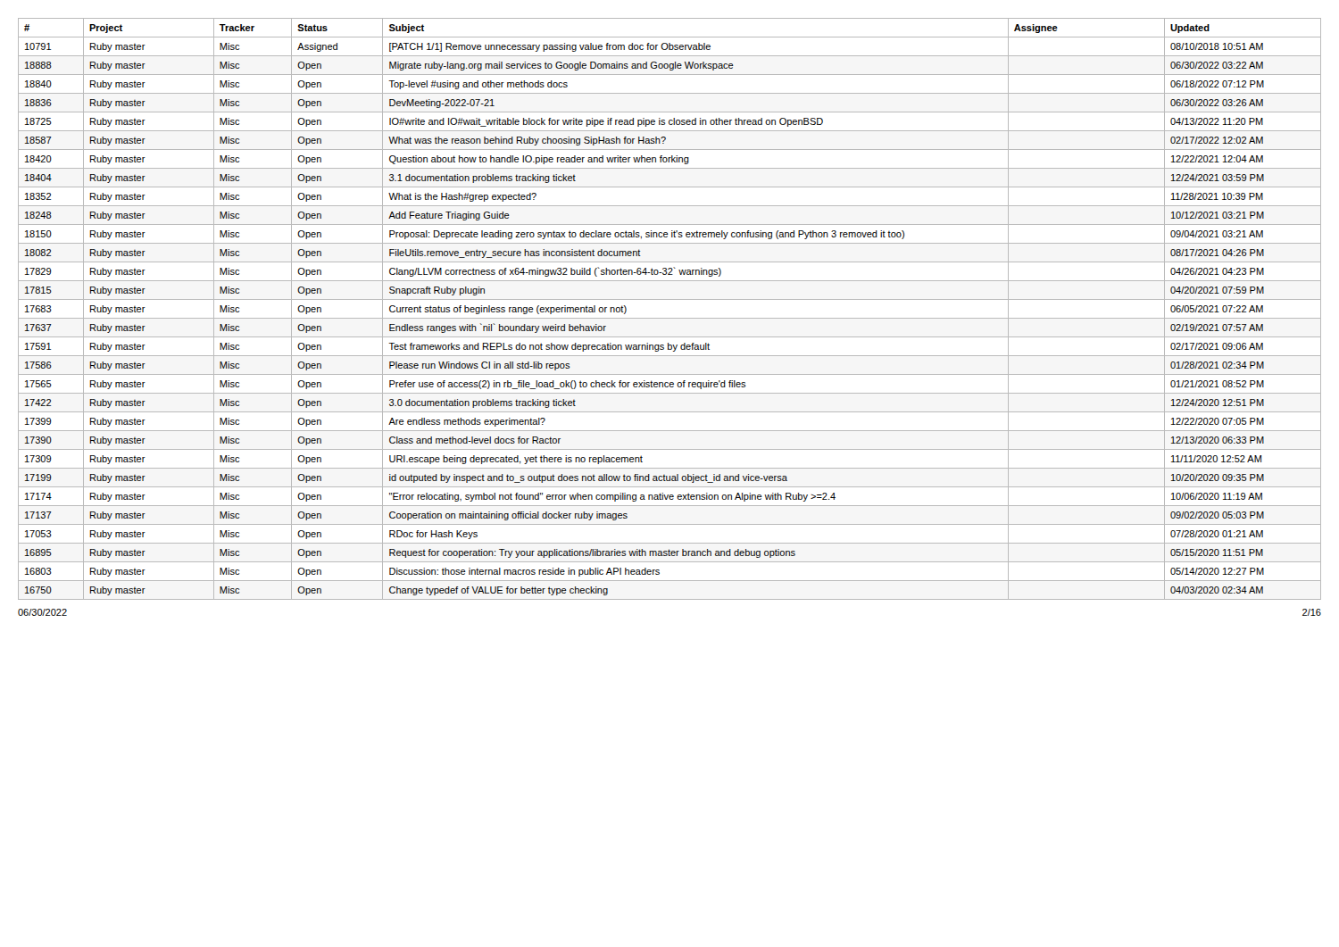| # | Project | Tracker | Status | Subject | Assignee | Updated |
| --- | --- | --- | --- | --- | --- | --- |
| 10791 | Ruby master | Misc | Assigned | [PATCH 1/1] Remove unnecessary passing value from doc for Observable | | 08/10/2018 10:51 AM |
| 18888 | Ruby master | Misc | Open | Migrate ruby-lang.org mail services to Google Domains and Google Workspace | | 06/30/2022 03:22 AM |
| 18840 | Ruby master | Misc | Open | Top-level #using and other methods docs | | 06/18/2022 07:12 PM |
| 18836 | Ruby master | Misc | Open | DevMeeting-2022-07-21 | | 06/30/2022 03:26 AM |
| 18725 | Ruby master | Misc | Open | IO#write and IO#wait_writable block for write pipe if read pipe is closed in other thread on OpenBSD | | 04/13/2022 11:20 PM |
| 18587 | Ruby master | Misc | Open | What was the reason behind Ruby choosing SipHash for Hash? | | 02/17/2022 12:02 AM |
| 18420 | Ruby master | Misc | Open | Question about how to handle IO.pipe reader and writer when forking | | 12/22/2021 12:04 AM |
| 18404 | Ruby master | Misc | Open | 3.1 documentation problems tracking ticket | | 12/24/2021 03:59 PM |
| 18352 | Ruby master | Misc | Open | What is the Hash#grep expected? | | 11/28/2021 10:39 PM |
| 18248 | Ruby master | Misc | Open | Add Feature Triaging Guide | | 10/12/2021 03:21 PM |
| 18150 | Ruby master | Misc | Open | Proposal: Deprecate leading zero syntax to declare octals, since it's extremely confusing (and Python 3 removed it too) | | 09/04/2021 03:21 AM |
| 18082 | Ruby master | Misc | Open | FileUtils.remove_entry_secure has inconsistent document | | 08/17/2021 04:26 PM |
| 17829 | Ruby master | Misc | Open | Clang/LLVM correctness of x64-mingw32 build (`shorten-64-to-32` warnings) | | 04/26/2021 04:23 PM |
| 17815 | Ruby master | Misc | Open | Snapcraft Ruby plugin | | 04/20/2021 07:59 PM |
| 17683 | Ruby master | Misc | Open | Current status of beginless range (experimental or not) | | 06/05/2021 07:22 AM |
| 17637 | Ruby master | Misc | Open | Endless ranges with `nil` boundary weird behavior | | 02/19/2021 07:57 AM |
| 17591 | Ruby master | Misc | Open | Test frameworks and REPLs do not show deprecation warnings by default | | 02/17/2021 09:06 AM |
| 17586 | Ruby master | Misc | Open | Please run Windows CI in all std-lib repos | | 01/28/2021 02:34 PM |
| 17565 | Ruby master | Misc | Open | Prefer use of access(2) in rb_file_load_ok() to check for existence of require'd files | | 01/21/2021 08:52 PM |
| 17422 | Ruby master | Misc | Open | 3.0 documentation problems tracking ticket | | 12/24/2020 12:51 PM |
| 17399 | Ruby master | Misc | Open | Are endless methods experimental? | | 12/22/2020 07:05 PM |
| 17390 | Ruby master | Misc | Open | Class and method-level docs for Ractor | | 12/13/2020 06:33 PM |
| 17309 | Ruby master | Misc | Open | URI.escape being deprecated, yet there is no replacement | | 11/11/2020 12:52 AM |
| 17199 | Ruby master | Misc | Open | id outputed by inspect and to_s output does not allow to find actual object_id and vice-versa | | 10/20/2020 09:35 PM |
| 17174 | Ruby master | Misc | Open | "Error relocating, symbol not found" error when compiling a native extension on Alpine with Ruby >=2.4 | | 10/06/2020 11:19 AM |
| 17137 | Ruby master | Misc | Open | Cooperation on maintaining official docker ruby images | | 09/02/2020 05:03 PM |
| 17053 | Ruby master | Misc | Open | RDoc for Hash Keys | | 07/28/2020 01:21 AM |
| 16895 | Ruby master | Misc | Open | Request for cooperation: Try your applications/libraries with master branch and debug options | | 05/15/2020 11:51 PM |
| 16803 | Ruby master | Misc | Open | Discussion: those internal macros reside in public API headers | | 05/14/2020 12:27 PM |
| 16750 | Ruby master | Misc | Open | Change typedef of VALUE for better type checking | | 04/03/2020 02:34 AM |
06/30/2022 2/16